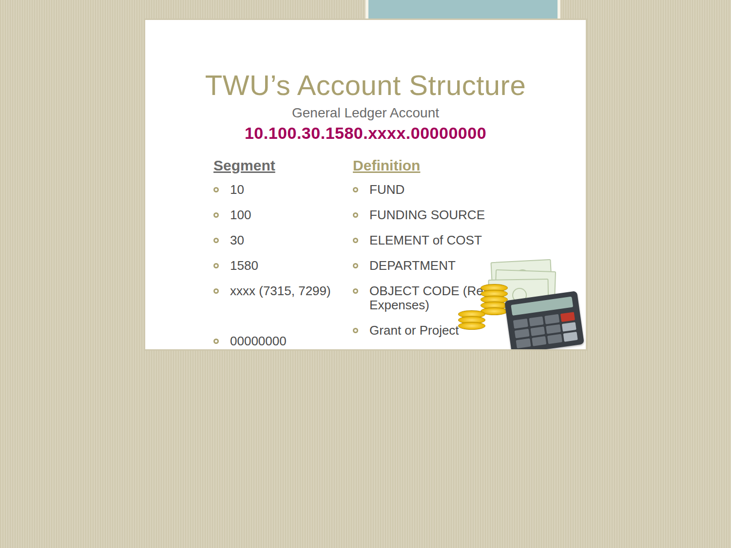TWU’s Account Structure
General Ledger Account
10.100.30.1580.xxxx.00000000
Segment
10
100
30
1580
xxxx (7315, 7299)
00000000
Definition
FUND
FUNDING SOURCE
ELEMENT of COST
DEPARTMENT
OBJECT CODE (Revenues & Expenses)
Grant or Project